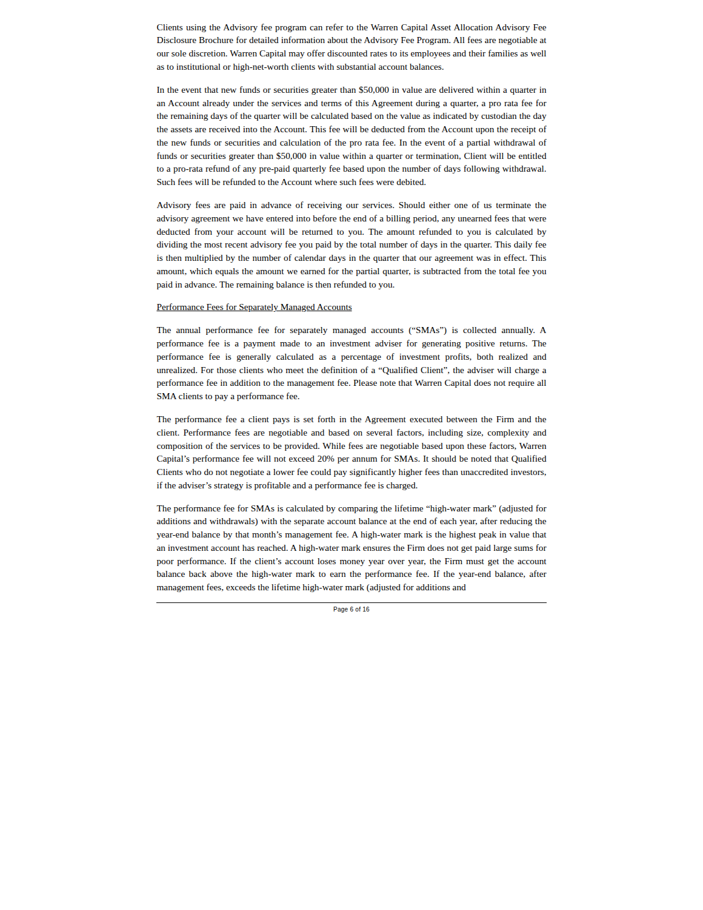Clients using the Advisory fee program can refer to the Warren Capital Asset Allocation Advisory Fee Disclosure Brochure for detailed information about the Advisory Fee Program. All fees are negotiable at our sole discretion. Warren Capital may offer discounted rates to its employees and their families as well as to institutional or high-net-worth clients with substantial account balances.
In the event that new funds or securities greater than $50,000 in value are delivered within a quarter in an Account already under the services and terms of this Agreement during a quarter, a pro rata fee for the remaining days of the quarter will be calculated based on the value as indicated by custodian the day the assets are received into the Account. This fee will be deducted from the Account upon the receipt of the new funds or securities and calculation of the pro rata fee. In the event of a partial withdrawal of funds or securities greater than $50,000 in value within a quarter or termination, Client will be entitled to a pro-rata refund of any pre-paid quarterly fee based upon the number of days following withdrawal. Such fees will be refunded to the Account where such fees were debited.
Advisory fees are paid in advance of receiving our services. Should either one of us terminate the advisory agreement we have entered into before the end of a billing period, any unearned fees that were deducted from your account will be returned to you. The amount refunded to you is calculated by dividing the most recent advisory fee you paid by the total number of days in the quarter. This daily fee is then multiplied by the number of calendar days in the quarter that our agreement was in effect. This amount, which equals the amount we earned for the partial quarter, is subtracted from the total fee you paid in advance. The remaining balance is then refunded to you.
Performance Fees for Separately Managed Accounts
The annual performance fee for separately managed accounts (“SMAs”) is collected annually. A performance fee is a payment made to an investment adviser for generating positive returns. The performance fee is generally calculated as a percentage of investment profits, both realized and unrealized. For those clients who meet the definition of a “Qualified Client”, the adviser will charge a performance fee in addition to the management fee. Please note that Warren Capital does not require all SMA clients to pay a performance fee.
The performance fee a client pays is set forth in the Agreement executed between the Firm and the client. Performance fees are negotiable and based on several factors, including size, complexity and composition of the services to be provided. While fees are negotiable based upon these factors, Warren Capital’s performance fee will not exceed 20% per annum for SMAs. It should be noted that Qualified Clients who do not negotiate a lower fee could pay significantly higher fees than unaccredited investors, if the adviser’s strategy is profitable and a performance fee is charged.
The performance fee for SMAs is calculated by comparing the lifetime “high-water mark” (adjusted for additions and withdrawals) with the separate account balance at the end of each year, after reducing the year-end balance by that month’s management fee. A high-water mark is the highest peak in value that an investment account has reached. A high-water mark ensures the Firm does not get paid large sums for poor performance. If the client’s account loses money year over year, the Firm must get the account balance back above the high-water mark to earn the performance fee. If the year-end balance, after management fees, exceeds the lifetime high-water mark (adjusted for additions and
Page 6 of 16